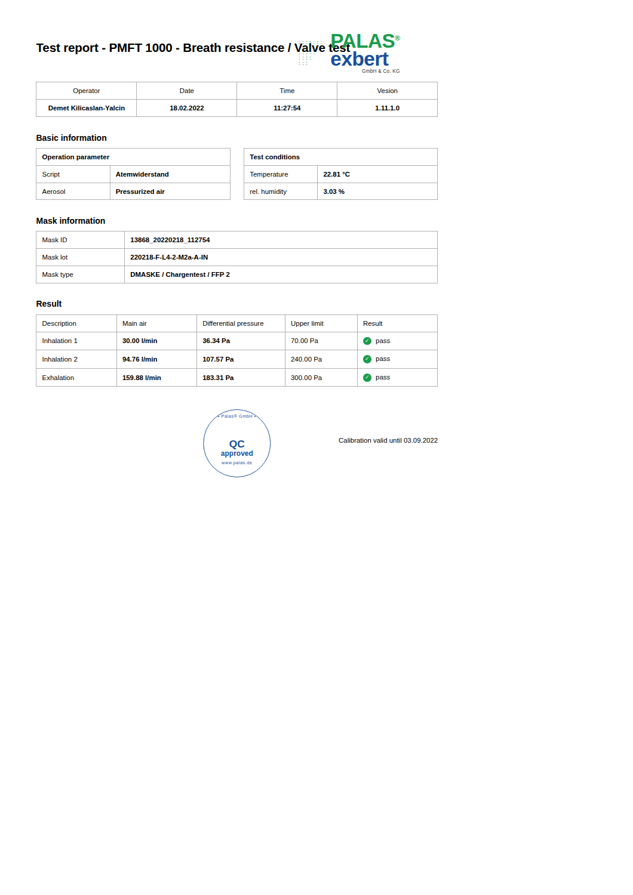::::::: :::::: ::::: :::: :::
PALAS®
exbert
GmbH & Co. KG
Test report - PMFT 1000 - Breath resistance / Valve test
| Operator | Date | Time | Vesion |
| Demet Kilicaslan-Yalcin | 18.02.2022 | 11:27:54 | 1.11.1.0 |
Basic information
| Operation parameter |
| Script | Atemwiderstand |
| Aerosol | Pressurized air |
| Test conditions |
| Temperature | 22.81 °C |
| rel. humidity | 3.03 % |
Mask information
| Mask ID | 13868_20220218_112754 |
| Mask lot | 220218-F-L4-2-M2a-A-IN |
| Mask type | DMASKE / Chargentest / FFP 2 |
Result
| Description | Main air | Differential pressure | Upper limit | Result |
| --- | --- | --- | --- | --- |
| Inhalation 1 | 30.00 l/min | 36.34 Pa | 70.00 Pa | ✓ pass |
| Inhalation 2 | 94.76 l/min | 107.57 Pa | 240.00 Pa | ✓ pass |
| Exhalation | 159.88 l/min | 183.31 Pa | 300.00 Pa | ✓ pass |
• Palas® GmbH •
QC
approved
www.palas.de
Calibration valid until 03.09.2022